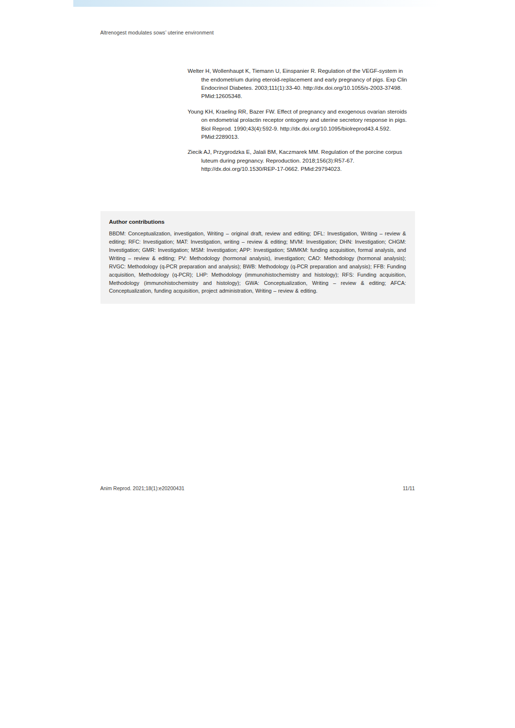Altrenogest modulates sows’ uterine environment
Welter H, Wollenhaupt K, Tiemann U, Einspanier R. Regulation of the VEGF-system in the endometrium during eteroid-replacement and early pregnancy of pigs. Exp Clin Endocrinol Diabetes. 2003;111(1):33-40. http://dx.doi.org/10.1055/s-2003-37498. PMid:12605348.
Young KH, Kraeling RR, Bazer FW. Effect of pregnancy and exogenous ovarian steroids on endometrial prolactin receptor ontogeny and uterine secretory response in pigs. Biol Reprod. 1990;43(4):592-9. http://dx.doi.org/10.1095/biolreprod43.4.592. PMid:2289013.
Ziecik AJ, Przygrodzka E, Jalali BM, Kaczmarek MM. Regulation of the porcine corpus luteum during pregnancy. Reproduction. 2018;156(3):R57-67. http://dx.doi.org/10.1530/REP-17-0662. PMid:29794023.
Author contributions
BBDM: Conceptualization, investigation, Writing – original draft, review and editing; DFL: Investigation, Writing – review & editing; RFC: Investigation; MAT: Investigation, writing – review & editing; MVM: Investigation; DHN: Investigation; CHGM: Investigation; GMR: Investigation; MSM: Investigation; APP: Investigation; SMMKM: funding acquisition, formal analysis, and Writing – review & editing; PV: Methodology (hormonal analysis), investigation; CAO: Methodology (hormonal analysis); RVGC: Methodology (q-PCR preparation and analysis); BWB: Methodology (q-PCR preparation and analysis); FFB: Funding acquisition, Methodology (q-PCR); LHP: Methodology (immunohistochemistry and histology); RFS: Funding acquisition, Methodology (immunohistochemistry and histology); GWA: Conceptualization, Writing – review & editing; AFCA: Conceptualization, funding acquisition, project administration, Writing – review & editing.
Anim Reprod. 2021;18(1):e20200431 11/11